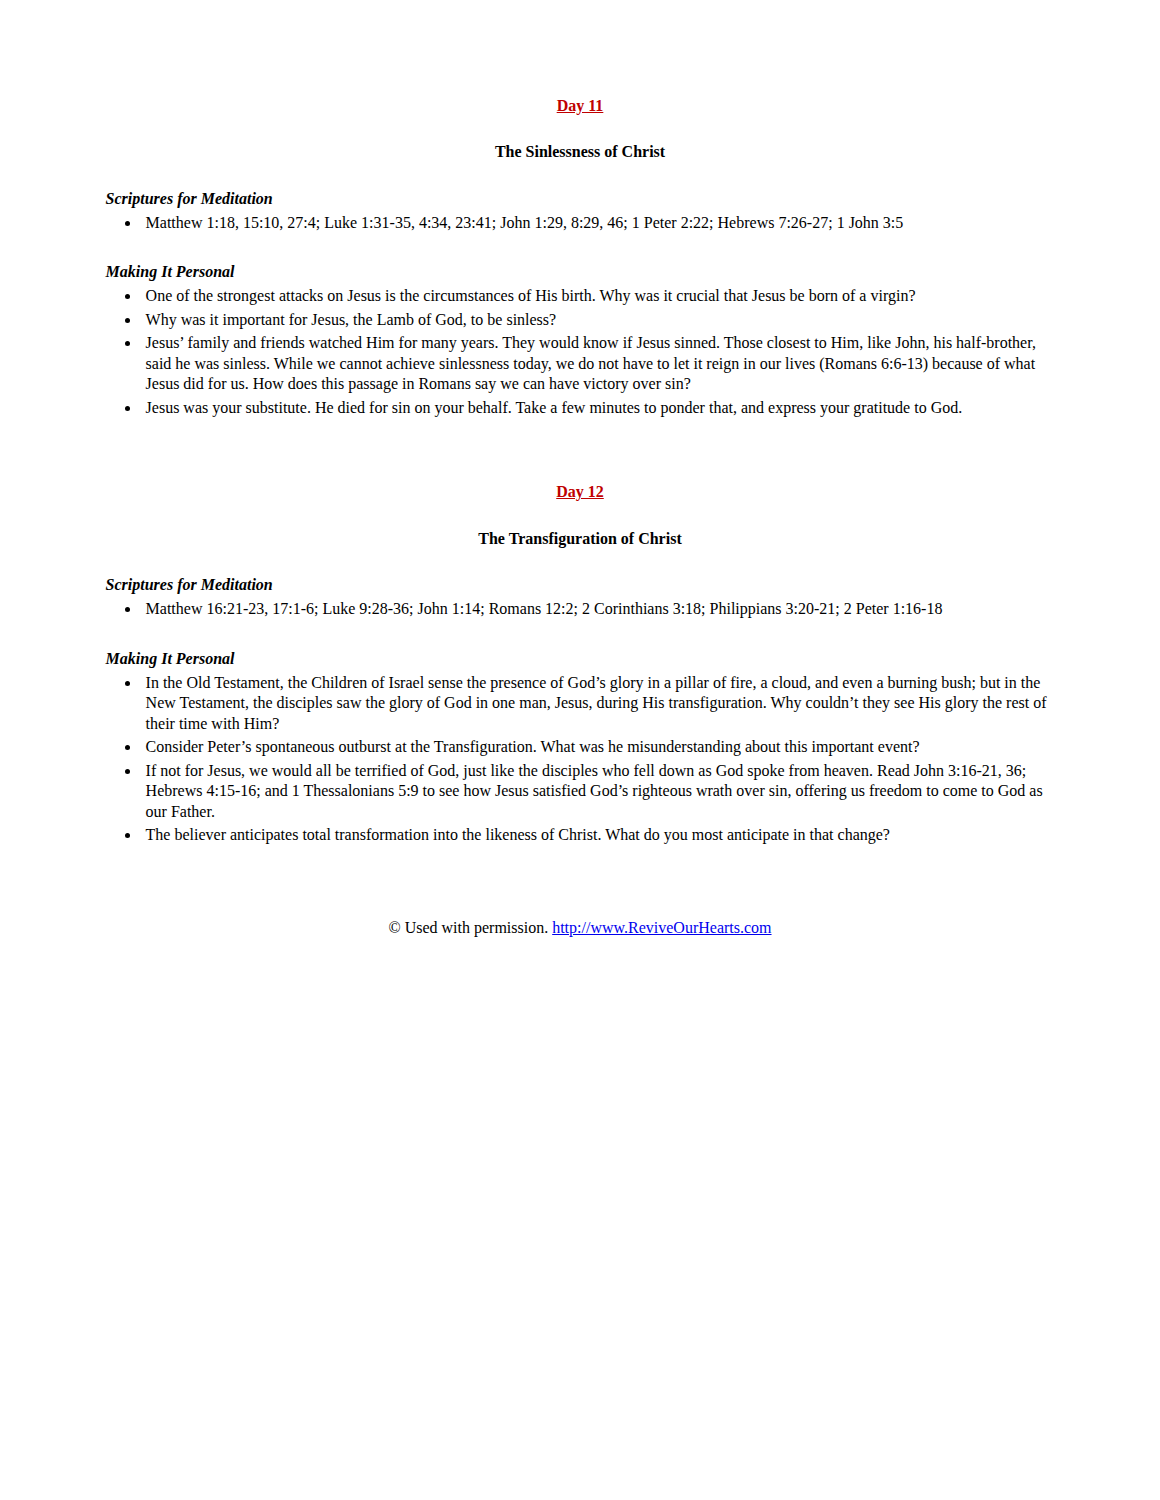Day 11
The Sinlessness of Christ
Scriptures for Meditation
Matthew 1:18, 15:10, 27:4; Luke 1:31-35, 4:34, 23:41; John 1:29, 8:29, 46; 1 Peter 2:22; Hebrews 7:26-27; 1 John 3:5
Making It Personal
One of the strongest attacks on Jesus is the circumstances of His birth. Why was it crucial that Jesus be born of a virgin?
Why was it important for Jesus, the Lamb of God, to be sinless?
Jesus’ family and friends watched Him for many years. They would know if Jesus sinned. Those closest to Him, like John, his half-brother, said he was sinless. While we cannot achieve sinlessness today, we do not have to let it reign in our lives (Romans 6:6-13) because of what Jesus did for us. How does this passage in Romans say we can have victory over sin?
Jesus was your substitute. He died for sin on your behalf. Take a few minutes to ponder that, and express your gratitude to God.
Day 12
The Transfiguration of Christ
Scriptures for Meditation
Matthew 16:21-23, 17:1-6; Luke 9:28-36; John 1:14; Romans 12:2; 2 Corinthians 3:18; Philippians 3:20-21; 2 Peter 1:16-18
Making It Personal
In the Old Testament, the Children of Israel sense the presence of God’s glory in a pillar of fire, a cloud, and even a burning bush; but in the New Testament, the disciples saw the glory of God in one man, Jesus, during His transfiguration. Why couldn’t they see His glory the rest of their time with Him?
Consider Peter’s spontaneous outburst at the Transfiguration. What was he misunderstanding about this important event?
If not for Jesus, we would all be terrified of God, just like the disciples who fell down as God spoke from heaven. Read John 3:16-21, 36; Hebrews 4:15-16; and 1 Thessalonians 5:9 to see how Jesus satisfied God’s righteous wrath over sin, offering us freedom to come to God as our Father.
The believer anticipates total transformation into the likeness of Christ. What do you most anticipate in that change?
© Used with permission. http://www.ReviveOurHearts.com